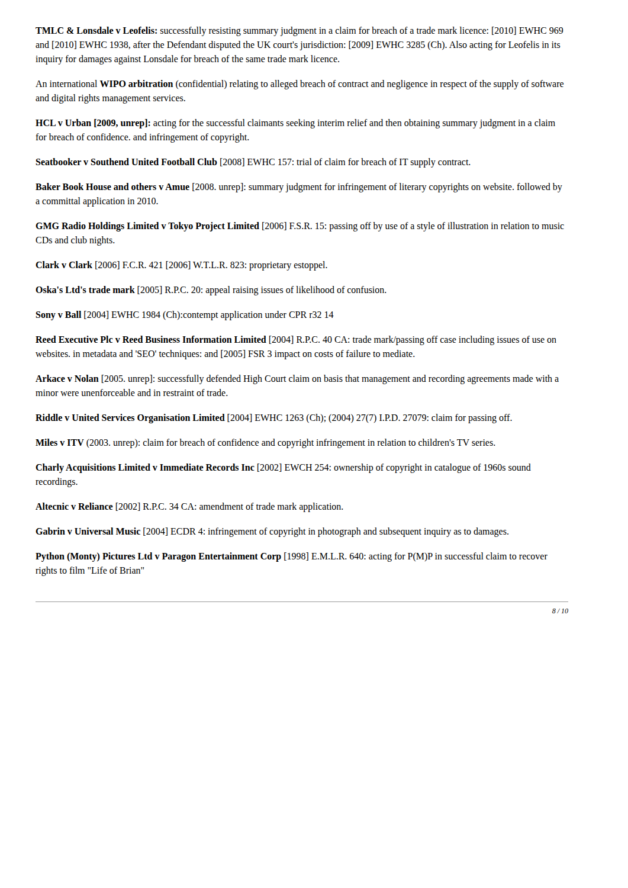TMLC & Lonsdale v Leofelis: successfully resisting summary judgment in a claim for breach of a trade mark licence: [2010] EWHC 969 and [2010] EWHC 1938, after the Defendant disputed the UK court's jurisdiction: [2009] EWHC 3285 (Ch). Also acting for Leofelis in its inquiry for damages against Lonsdale for breach of the same trade mark licence.
An international WIPO arbitration (confidential) relating to alleged breach of contract and negligence in respect of the supply of software and digital rights management services.
HCL v Urban [2009, unrep]: acting for the successful claimants seeking interim relief and then obtaining summary judgment in a claim for breach of confidence. and infringement of copyright.
Seatbooker v Southend United Football Club [2008] EWHC 157: trial of claim for breach of IT supply contract.
Baker Book House and others v Amue [2008. unrep]: summary judgment for infringement of literary copyrights on website. followed by a committal application in 2010.
GMG Radio Holdings Limited v Tokyo Project Limited [2006] F.S.R. 15: passing off by use of a style of illustration in relation to music CDs and club nights.
Clark v Clark [2006] F.C.R. 421 [2006] W.T.L.R. 823: proprietary estoppel.
Oska's Ltd's trade mark [2005] R.P.C. 20: appeal raising issues of likelihood of confusion.
Sony v Ball [2004] EWHC 1984 (Ch):contempt application under CPR r32 14
Reed Executive Plc v Reed Business Information Limited [2004] R.P.C. 40 CA: trade mark/passing off case including issues of use on websites. in metadata and 'SEO' techniques: and [2005] FSR 3 impact on costs of failure to mediate.
Arkace v Nolan [2005. unrep]: successfully defended High Court claim on basis that management and recording agreements made with a minor were unenforceable and in restraint of trade.
Riddle v United Services Organisation Limited [2004] EWHC 1263 (Ch); (2004) 27(7) I.P.D. 27079: claim for passing off.
Miles v ITV (2003. unrep): claim for breach of confidence and copyright infringement in relation to children's TV series.
Charly Acquisitions Limited v Immediate Records Inc [2002] EWCH 254: ownership of copyright in catalogue of 1960s sound recordings.
Altecnic v Reliance [2002] R.P.C. 34 CA: amendment of trade mark application.
Gabrin v Universal Music [2004] ECDR 4: infringement of copyright in photograph and subsequent inquiry as to damages.
Python (Monty) Pictures Ltd v Paragon Entertainment Corp [1998] E.M.L.R. 640: acting for P(M)P in successful claim to recover rights to film "Life of Brian"
8 / 10